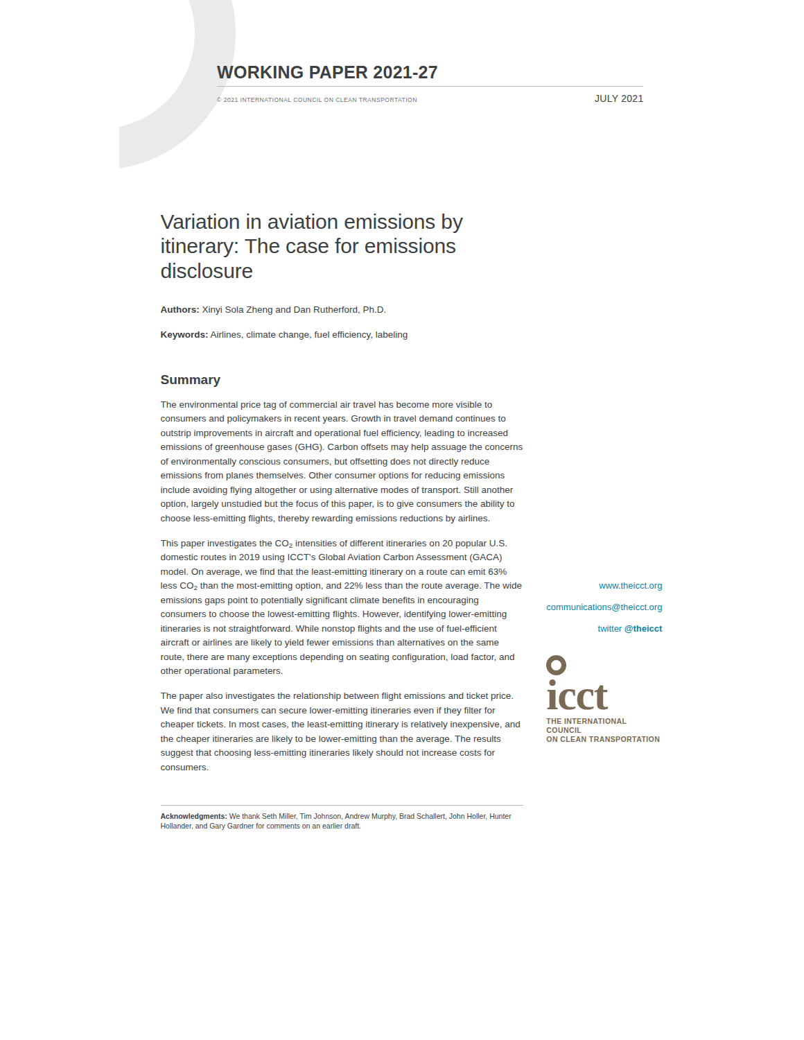WORKING PAPER 2021-27
© 2021 INTERNATIONAL COUNCIL ON CLEAN TRANSPORTATION JULY 2021
Variation in aviation emissions by itinerary: The case for emissions disclosure
Authors: Xinyi Sola Zheng and Dan Rutherford, Ph.D.
Keywords: Airlines, climate change, fuel efficiency, labeling
Summary
The environmental price tag of commercial air travel has become more visible to consumers and policymakers in recent years. Growth in travel demand continues to outstrip improvements in aircraft and operational fuel efficiency, leading to increased emissions of greenhouse gases (GHG). Carbon offsets may help assuage the concerns of environmentally conscious consumers, but offsetting does not directly reduce emissions from planes themselves. Other consumer options for reducing emissions include avoiding flying altogether or using alternative modes of transport. Still another option, largely unstudied but the focus of this paper, is to give consumers the ability to choose less-emitting flights, thereby rewarding emissions reductions by airlines.
This paper investigates the CO2 intensities of different itineraries on 20 popular U.S. domestic routes in 2019 using ICCT's Global Aviation Carbon Assessment (GACA) model. On average, we find that the least-emitting itinerary on a route can emit 63% less CO2 than the most-emitting option, and 22% less than the route average. The wide emissions gaps point to potentially significant climate benefits in encouraging consumers to choose the lowest-emitting flights. However, identifying lower-emitting itineraries is not straightforward. While nonstop flights and the use of fuel-efficient aircraft or airlines are likely to yield fewer emissions than alternatives on the same route, there are many exceptions depending on seating configuration, load factor, and other operational parameters.
The paper also investigates the relationship between flight emissions and ticket price. We find that consumers can secure lower-emitting itineraries even if they filter for cheaper tickets. In most cases, the least-emitting itinerary is relatively inexpensive, and the cheaper itineraries are likely to be lower-emitting than the average. The results suggest that choosing less-emitting itineraries likely should not increase costs for consumers.
www.theicct.org communications@theicct.org
twitter @theicct
icct
THE INTERNATIONAL COUNCIL
ON CLEAN TRANSPORTATION
Acknowledgments: We thank Seth Miller, Tim Johnson, Andrew Murphy, Brad Schallert, John Holler, Hunter Hollander, and Gary Gardner for comments on an earlier draft.